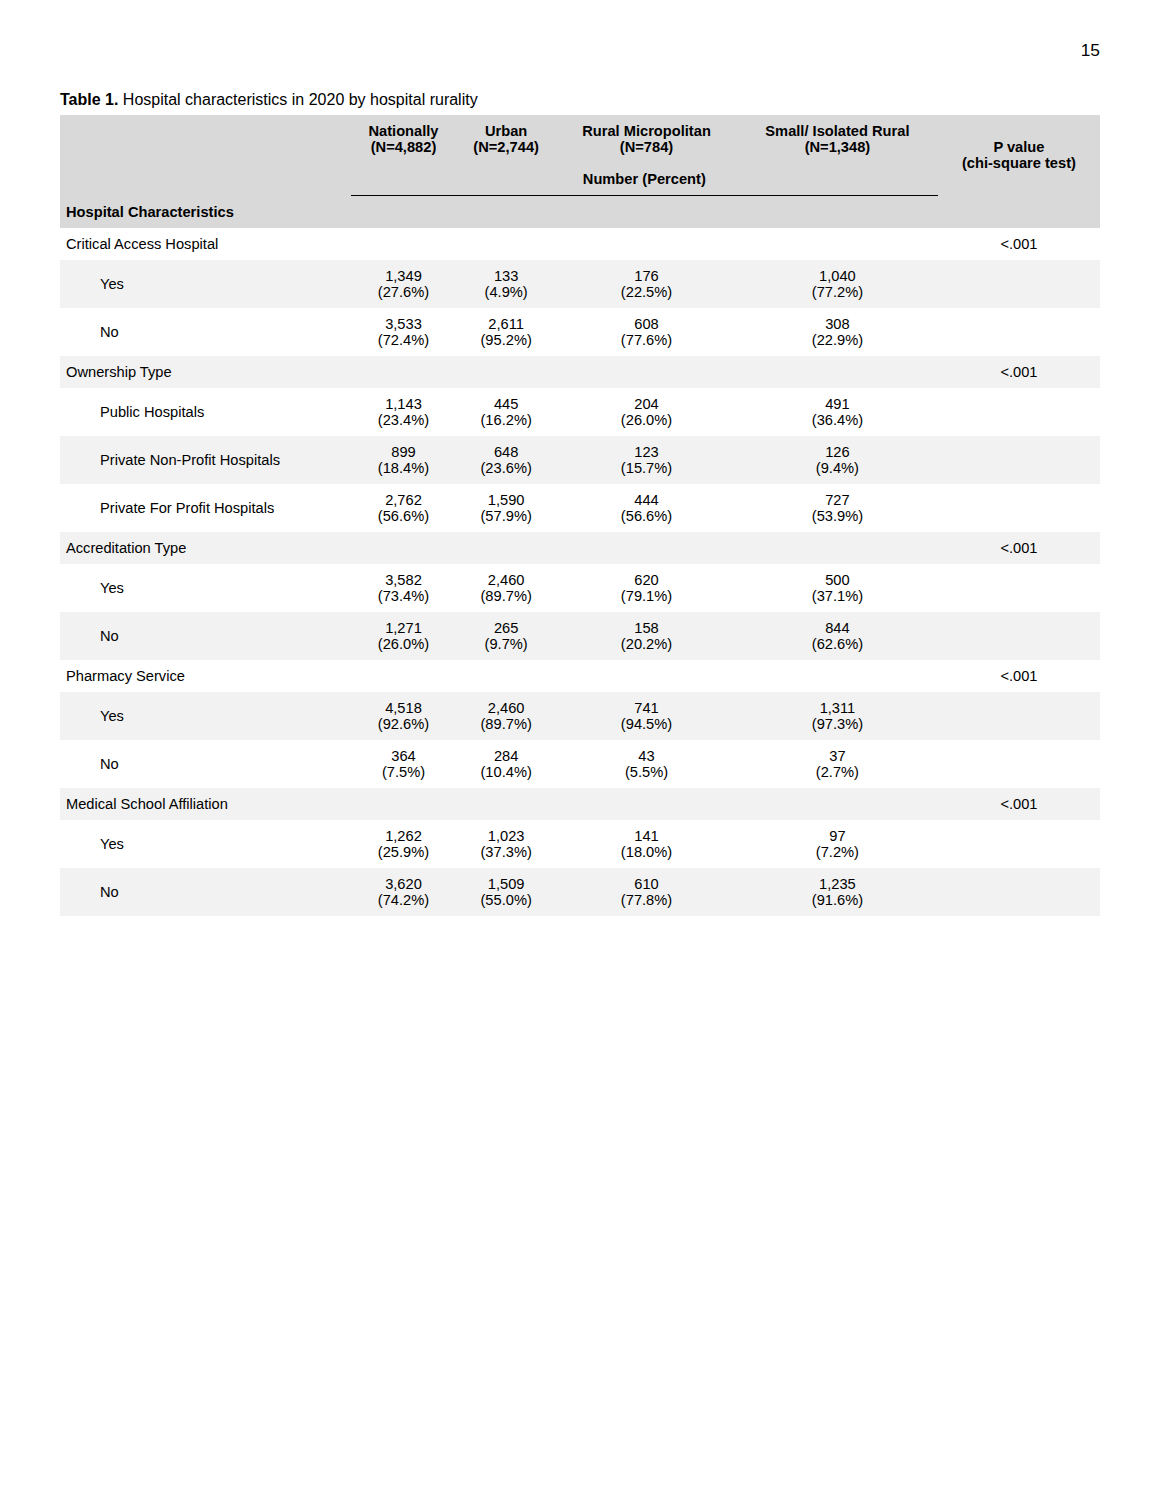15
Table 1. Hospital characteristics in 2020 by hospital rurality
| | Nationally (N=4,882) | Urban (N=2,744) | Rural Micropolitan (N=784) | Small/ Isolated Rural (N=1,348) | P value (chi-square test) |
| --- | --- | --- | --- | --- | --- |
| Number (Percent) |
| Hospital Characteristics | | |
| Critical Access Hospital | | | | | <.001 |
| Yes | 1,349 (27.6%) | 133 (4.9%) | 176 (22.5%) | 1,040 (77.2%) | |
| No | 3,533 (72.4%) | 2,611 (95.2%) | 608 (77.6%) | 308 (22.9%) | |
| Ownership Type | | | | | <.001 |
| Public Hospitals | 1,143 (23.4%) | 445 (16.2%) | 204 (26.0%) | 491 (36.4%) | |
| Private Non-Profit Hospitals | 899 (18.4%) | 648 (23.6%) | 123 (15.7%) | 126 (9.4%) | |
| Private For Profit Hospitals | 2,762 (56.6%) | 1,590 (57.9%) | 444 (56.6%) | 727 (53.9%) | |
| Accreditation Type | | | | | <.001 |
| Yes | 3,582 (73.4%) | 2,460 (89.7%) | 620 (79.1%) | 500 (37.1%) | |
| No | 1,271 (26.0%) | 265 (9.7%) | 158 (20.2%) | 844 (62.6%) | |
| Pharmacy Service | | | | | <.001 |
| Yes | 4,518 (92.6%) | 2,460 (89.7%) | 741 (94.5%) | 1,311 (97.3%) | |
| No | 364 (7.5%) | 284 (10.4%) | 43 (5.5%) | 37 (2.7%) | |
| Medical School Affiliation | | | | | <.001 |
| Yes | 1,262 (25.9%) | 1,023 (37.3%) | 141 (18.0%) | 97 (7.2%) | |
| No | 3,620 (74.2%) | 1,509 (55.0%) | 610 (77.8%) | 1,235 (91.6%) | |